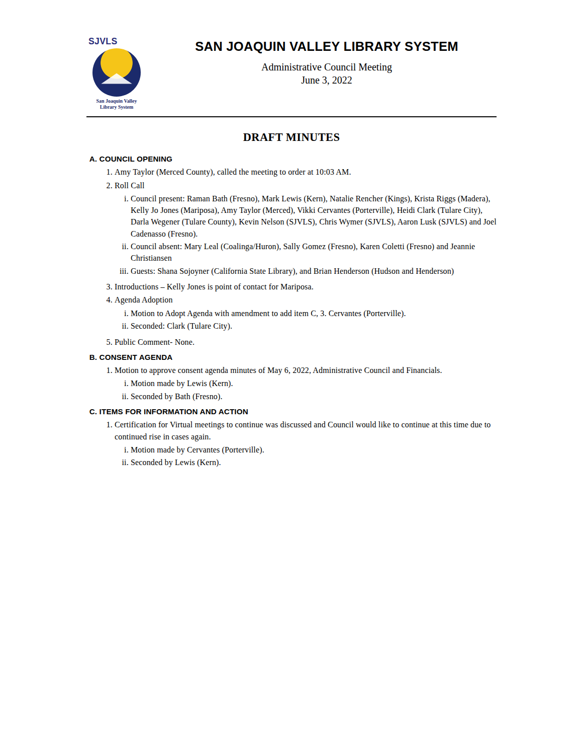SJVLS
San Joaquin Valley
Library System
SAN JOAQUIN VALLEY LIBRARY SYSTEM
Administrative Council Meeting
June 3, 2022
DRAFT MINUTES
COUNCIL OPENING
Amy Taylor (Merced County), called the meeting to order at 10:03 AM.
Roll Call
Council present: Raman Bath (Fresno), Mark Lewis (Kern), Natalie Rencher (Kings), Krista Riggs (Madera), Kelly Jo Jones (Mariposa), Amy Taylor (Merced), Vikki Cervantes (Porterville), Heidi Clark (Tulare City), Darla Wegener (Tulare County), Kevin Nelson (SJVLS), Chris Wymer (SJVLS), Aaron Lusk (SJVLS) and Joel Cadenasso (Fresno).
Council absent: Mary Leal (Coalinga/Huron), Sally Gomez (Fresno), Karen Coletti (Fresno) and Jeannie Christiansen
Guests: Shana Sojoyner (California State Library), and Brian Henderson (Hudson and Henderson)
Introductions – Kelly Jones is point of contact for Mariposa.
Agenda Adoption
Motion to Adopt Agenda with amendment to add item C, 3. Cervantes (Porterville).
Seconded: Clark (Tulare City).
Public Comment- None.
CONSENT AGENDA
Motion to approve consent agenda minutes of May 6, 2022, Administrative Council and Financials.
Motion made by Lewis (Kern).
Seconded by Bath (Fresno).
ITEMS FOR INFORMATION AND ACTION
Certification for Virtual meetings to continue was discussed and Council would like to continue at this time due to continued rise in cases again.
Motion made by Cervantes (Porterville).
Seconded by Lewis (Kern).